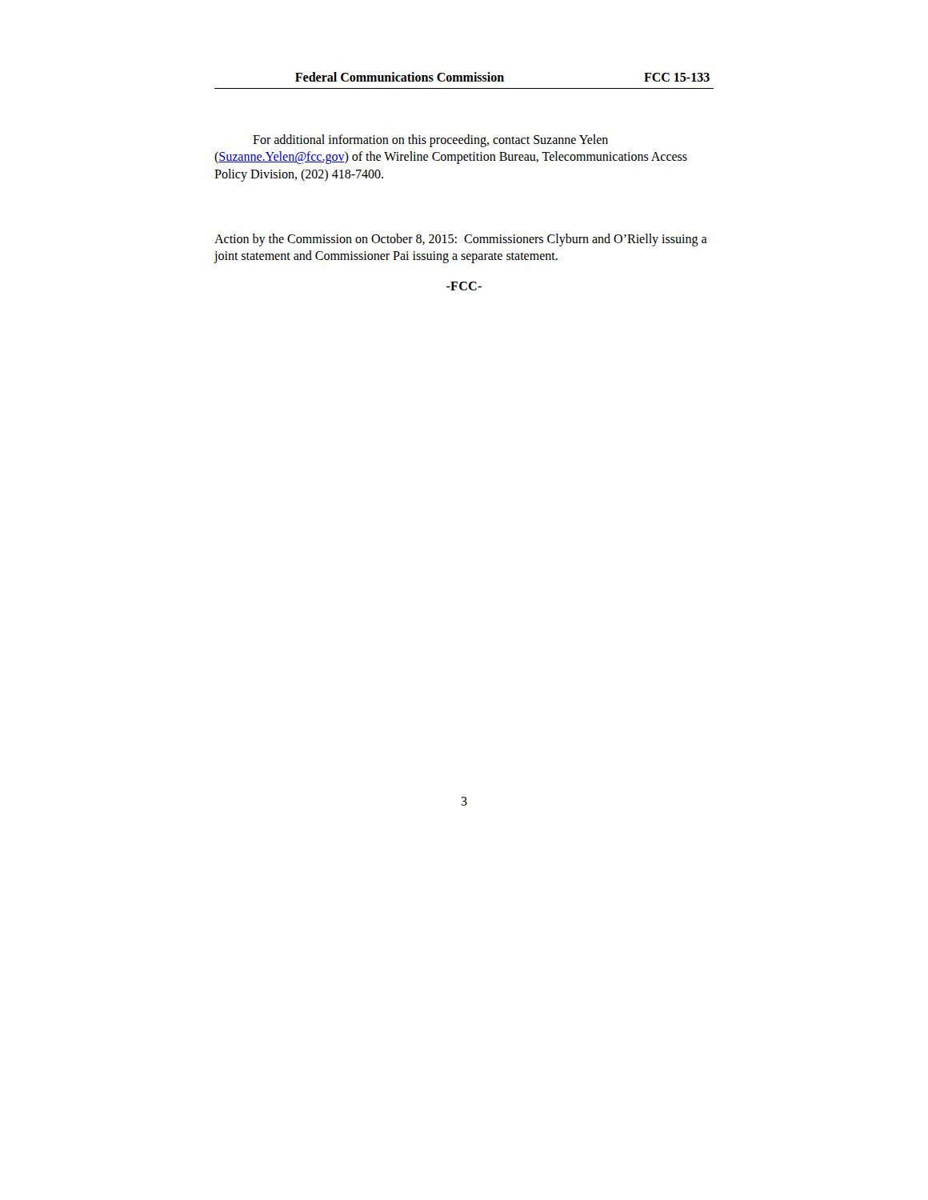Federal Communications Commission FCC 15-133
For additional information on this proceeding, contact Suzanne Yelen (Suzanne.Yelen@fcc.gov) of the Wireline Competition Bureau, Telecommunications Access Policy Division, (202) 418-7400.
Action by the Commission on October 8, 2015: Commissioners Clyburn and O’Rielly issuing a joint statement and Commissioner Pai issuing a separate statement.
-FCC-
3